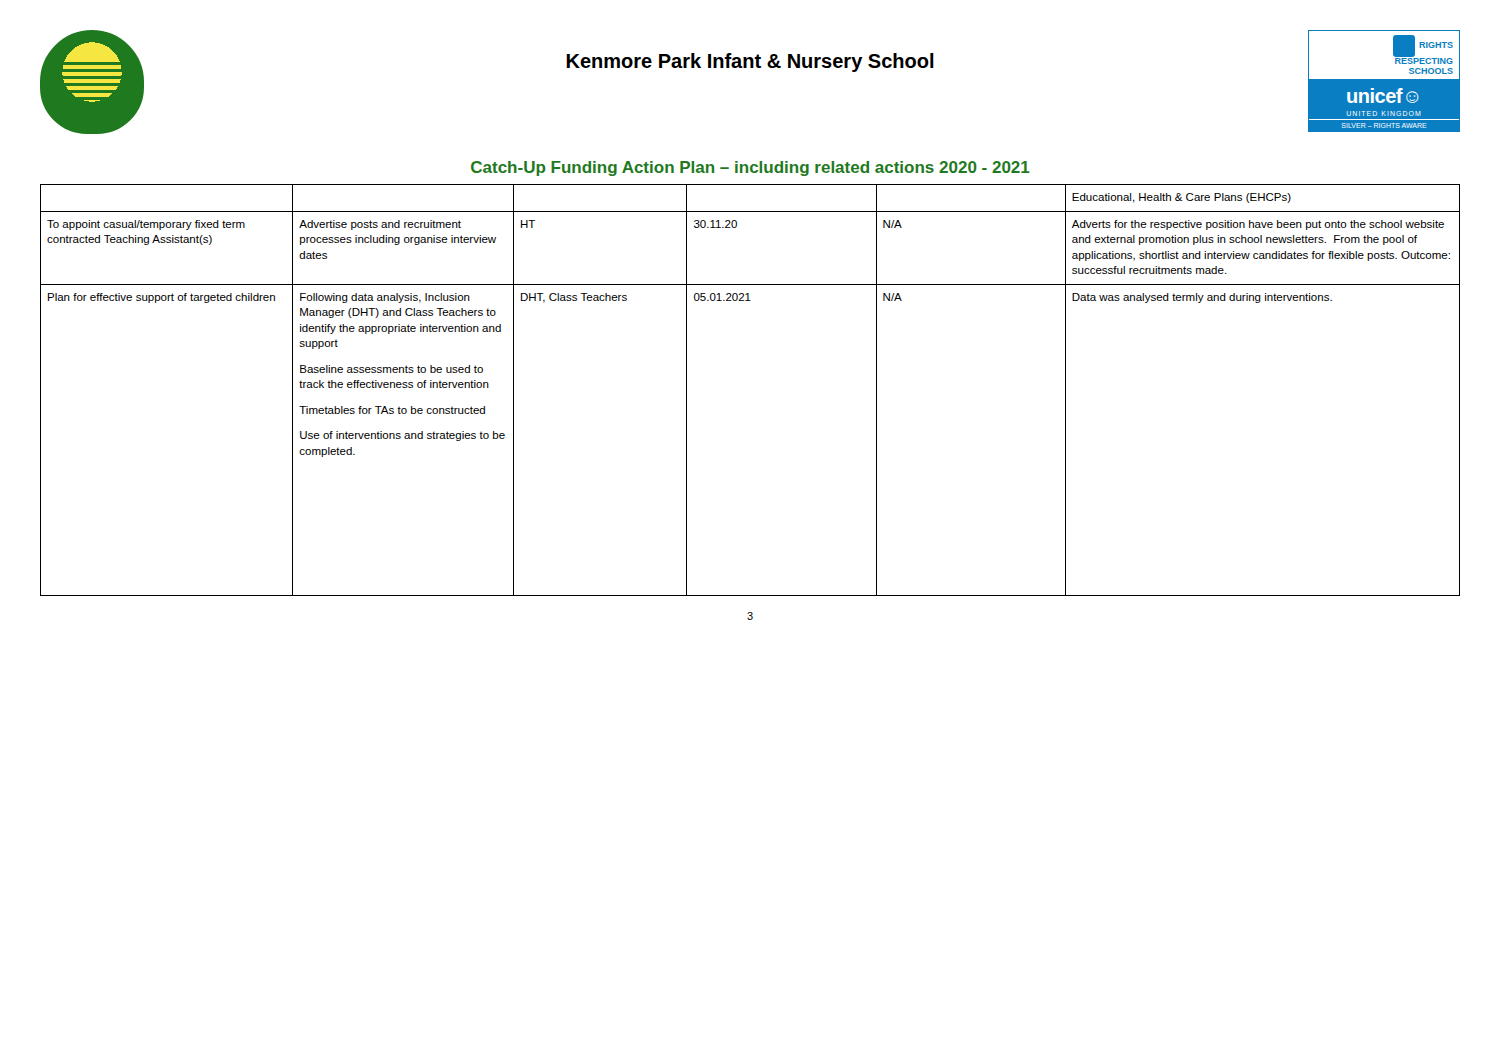Est. 1938
RIGHTS
RESPECTING
SCHOOLS
unicef☺
UNITED KINGDOM
SILVER – RIGHTS AWARE
Kenmore Park Infant & Nursery School
Catch-Up Funding Action Plan – including related actions 2020 - 2021
| | | | | | Educational, Health & Care Plans (EHCPs) |
| To appoint casual/temporary fixed term contracted Teaching Assistant(s) | Advertise posts and recruitment processes including organise interview dates | HT | 30.11.20 | N/A | Adverts for the respective position have been put onto the school website and external promotion plus in school newsletters. From the pool of applications, shortlist and interview candidates for flexible posts. Outcome: successful recruitments made. |
| Plan for effective support of targeted children | Following data analysis, Inclusion Manager (DHT) and Class Teachers to identify the appropriate intervention and support Baseline assessments to be used to track the effectiveness of intervention Timetables for TAs to be constructed Use of interventions and strategies to be completed. | DHT, Class Teachers | 05.01.2021 | N/A | Data was analysed termly and during interventions. |
3